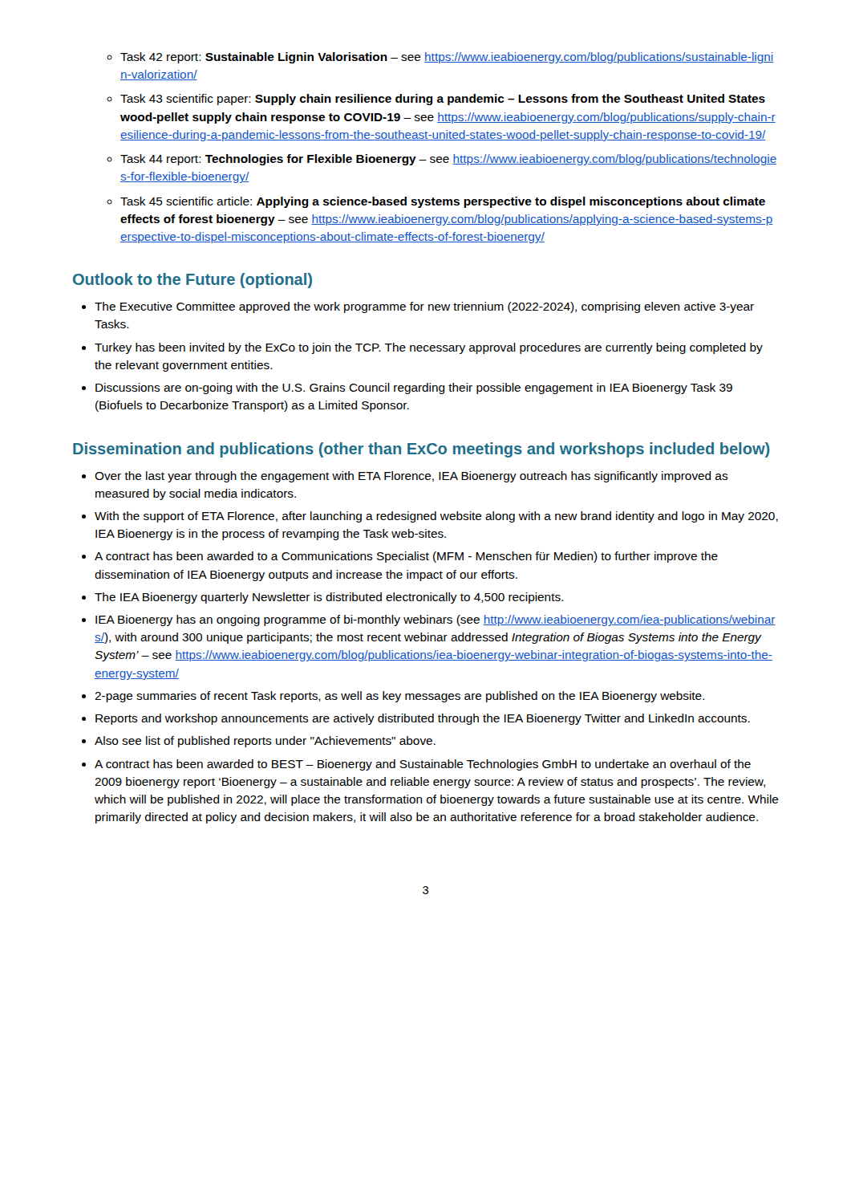Task 42 report: Sustainable Lignin Valorisation – see https://www.ieabioenergy.com/blog/publications/sustainable-lignin-valorization/
Task 43 scientific paper: Supply chain resilience during a pandemic – Lessons from the Southeast United States wood-pellet supply chain response to COVID-19 – see https://www.ieabioenergy.com/blog/publications/supply-chain-resilience-during-a-pandemic-lessons-from-the-southeast-united-states-wood-pellet-supply-chain-response-to-covid-19/
Task 44 report: Technologies for Flexible Bioenergy – see https://www.ieabioenergy.com/blog/publications/technologies-for-flexible-bioenergy/
Task 45 scientific article: Applying a science-based systems perspective to dispel misconceptions about climate effects of forest bioenergy – see https://www.ieabioenergy.com/blog/publications/applying-a-science-based-systems-perspective-to-dispel-misconceptions-about-climate-effects-of-forest-bioenergy/
Outlook to the Future (optional)
The Executive Committee approved the work programme for new triennium (2022-2024), comprising eleven active 3-year Tasks.
Turkey has been invited by the ExCo to join the TCP. The necessary approval procedures are currently being completed by the relevant government entities.
Discussions are on-going with the U.S. Grains Council regarding their possible engagement in IEA Bioenergy Task 39 (Biofuels to Decarbonize Transport) as a Limited Sponsor.
Dissemination and publications (other than ExCo meetings and workshops included below)
Over the last year through the engagement with ETA Florence, IEA Bioenergy outreach has significantly improved as measured by social media indicators.
With the support of ETA Florence, after launching a redesigned website along with a new brand identity and logo in May 2020, IEA Bioenergy is in the process of revamping the Task web-sites.
A contract has been awarded to a Communications Specialist (MFM - Menschen für Medien) to further improve the dissemination of IEA Bioenergy outputs and increase the impact of our efforts.
The IEA Bioenergy quarterly Newsletter is distributed electronically to 4,500 recipients.
IEA Bioenergy has an ongoing programme of bi-monthly webinars (see http://www.ieabioenergy.com/iea-publications/webinars/), with around 300 unique participants; the most recent webinar addressed Integration of Biogas Systems into the Energy System’ – see https://www.ieabioenergy.com/blog/publications/iea-bioenergy-webinar-integration-of-biogas-systems-into-the-energy-system/
2-page summaries of recent Task reports, as well as key messages are published on the IEA Bioenergy website.
Reports and workshop announcements are actively distributed through the IEA Bioenergy Twitter and LinkedIn accounts.
Also see list of published reports under "Achievements" above.
A contract has been awarded to BEST – Bioenergy and Sustainable Technologies GmbH to undertake an overhaul of the 2009 bioenergy report ‘Bioenergy – a sustainable and reliable energy source: A review of status and prospects’. The review, which will be published in 2022, will place the transformation of bioenergy towards a future sustainable use at its centre. While primarily directed at policy and decision makers, it will also be an authoritative reference for a broad stakeholder audience.
3